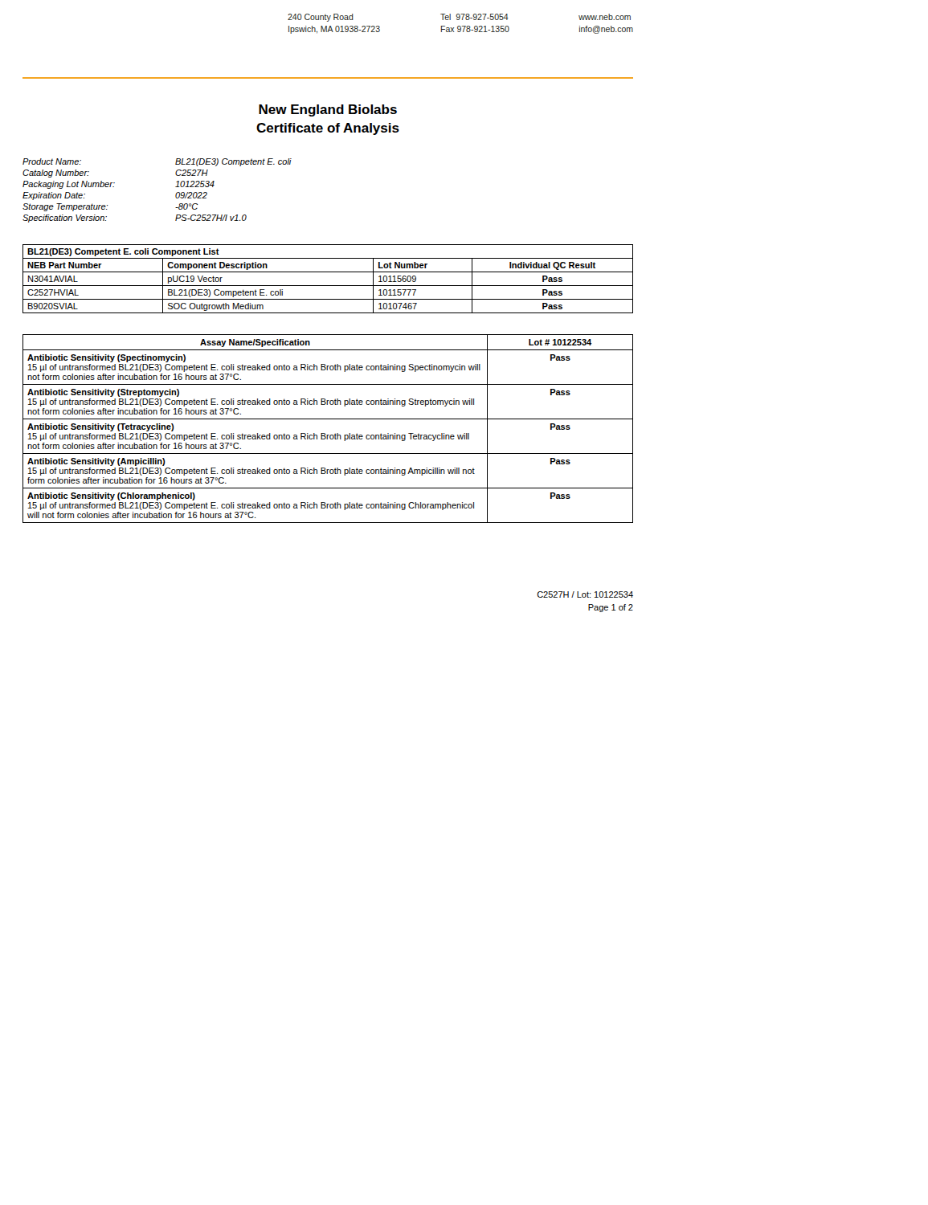240 County Road
Ipswich, MA 01938-2723
Tel 978-927-5054
Fax 978-921-1350
www.neb.com
info@neb.com
New England Biolabs
Certificate of Analysis
| Product Name: | BL21(DE3) Competent E. coli |
| Catalog Number: | C2527H |
| Packaging Lot Number: | 10122534 |
| Expiration Date: | 09/2022 |
| Storage Temperature: | -80°C |
| Specification Version: | PS-C2527H/I v1.0 |
| BL21(DE3) Competent E. coli Component List |
| --- |
| NEB Part Number | Component Description | Lot Number | Individual QC Result |
| N3041AVIAL | pUC19 Vector | 10115609 | Pass |
| C2527HVIAL | BL21(DE3) Competent E. coli | 10115777 | Pass |
| B9020SVIAL | SOC Outgrowth Medium | 10107467 | Pass |
| Assay Name/Specification | Lot # 10122534 |
| --- | --- |
| Antibiotic Sensitivity (Spectinomycin) 15 µl of untransformed BL21(DE3) Competent E. coli streaked onto a Rich Broth plate containing Spectinomycin will not form colonies after incubation for 16 hours at 37°C. | Pass |
| Antibiotic Sensitivity (Streptomycin) 15 µl of untransformed BL21(DE3) Competent E. coli streaked onto a Rich Broth plate containing Streptomycin will not form colonies after incubation for 16 hours at 37°C. | Pass |
| Antibiotic Sensitivity (Tetracycline) 15 µl of untransformed BL21(DE3) Competent E. coli streaked onto a Rich Broth plate containing Tetracycline will not form colonies after incubation for 16 hours at 37°C. | Pass |
| Antibiotic Sensitivity (Ampicillin) 15 µl of untransformed BL21(DE3) Competent E. coli streaked onto a Rich Broth plate containing Ampicillin will not form colonies after incubation for 16 hours at 37°C. | Pass |
| Antibiotic Sensitivity (Chloramphenicol) 15 µl of untransformed BL21(DE3) Competent E. coli streaked onto a Rich Broth plate containing Chloramphenicol will not form colonies after incubation for 16 hours at 37°C. | Pass |
C2527H / Lot: 10122534
Page 1 of 2